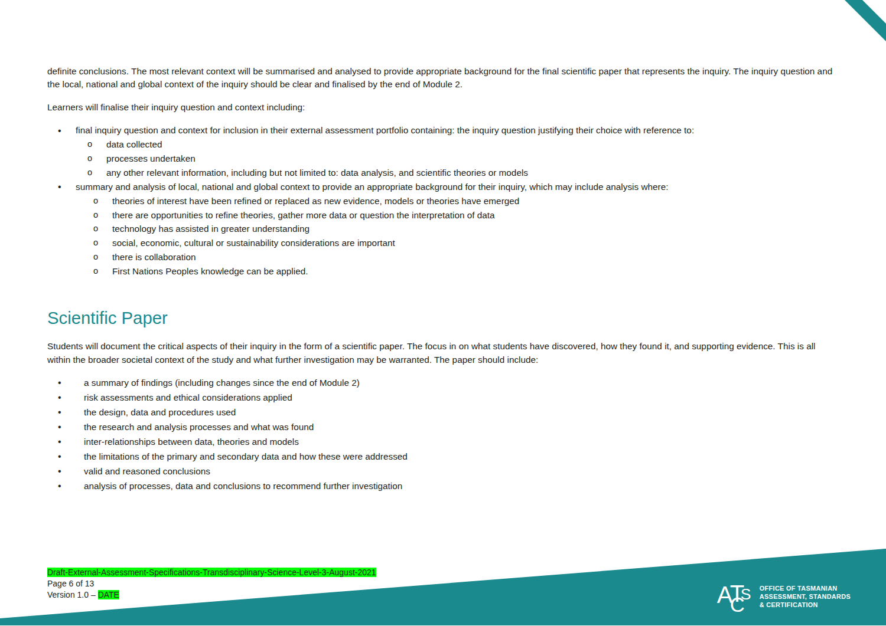definite conclusions. The most relevant context will be summarised and analysed to provide appropriate background for the final scientific paper that represents the inquiry. The inquiry question and the local, national and global context of the inquiry should be clear and finalised by the end of Module 2.
Learners will finalise their inquiry question and context including:
final inquiry question and context for inclusion in their external assessment portfolio containing: the inquiry question justifying their choice with reference to:
data collected
processes undertaken
any other relevant information, including but not limited to: data analysis, and scientific theories or models
summary and analysis of local, national and global context to provide an appropriate background for their inquiry, which may include analysis where:
theories of interest have been refined or replaced as new evidence, models or theories have emerged
there are opportunities to refine theories, gather more data or question the interpretation of data
technology has assisted in greater understanding
social, economic, cultural or sustainability considerations are important
there is collaboration
First Nations Peoples knowledge can be applied.
Scientific Paper
Students will document the critical aspects of their inquiry in the form of a scientific paper. The focus in on what students have discovered, how they found it, and supporting evidence. This is all within the broader societal context of the study and what further investigation may be warranted. The paper should include:
a summary of findings (including changes since the end of Module 2)
risk assessments and ethical considerations applied
the design, data and procedures used
the research and analysis processes and what was found
inter-relationships between data, theories and models
the limitations of the primary and secondary data and how these were addressed
valid and reasoned conclusions
analysis of processes, data and conclusions to recommend further investigation
Draft-External-Assessment-Specifications-Transdisciplinary-Science-Level-3-August-2021
Page 6 of 13
Version 1.0 – DATE
ATSC
Office of Tasmanian
Assessment, Standards
& Certification